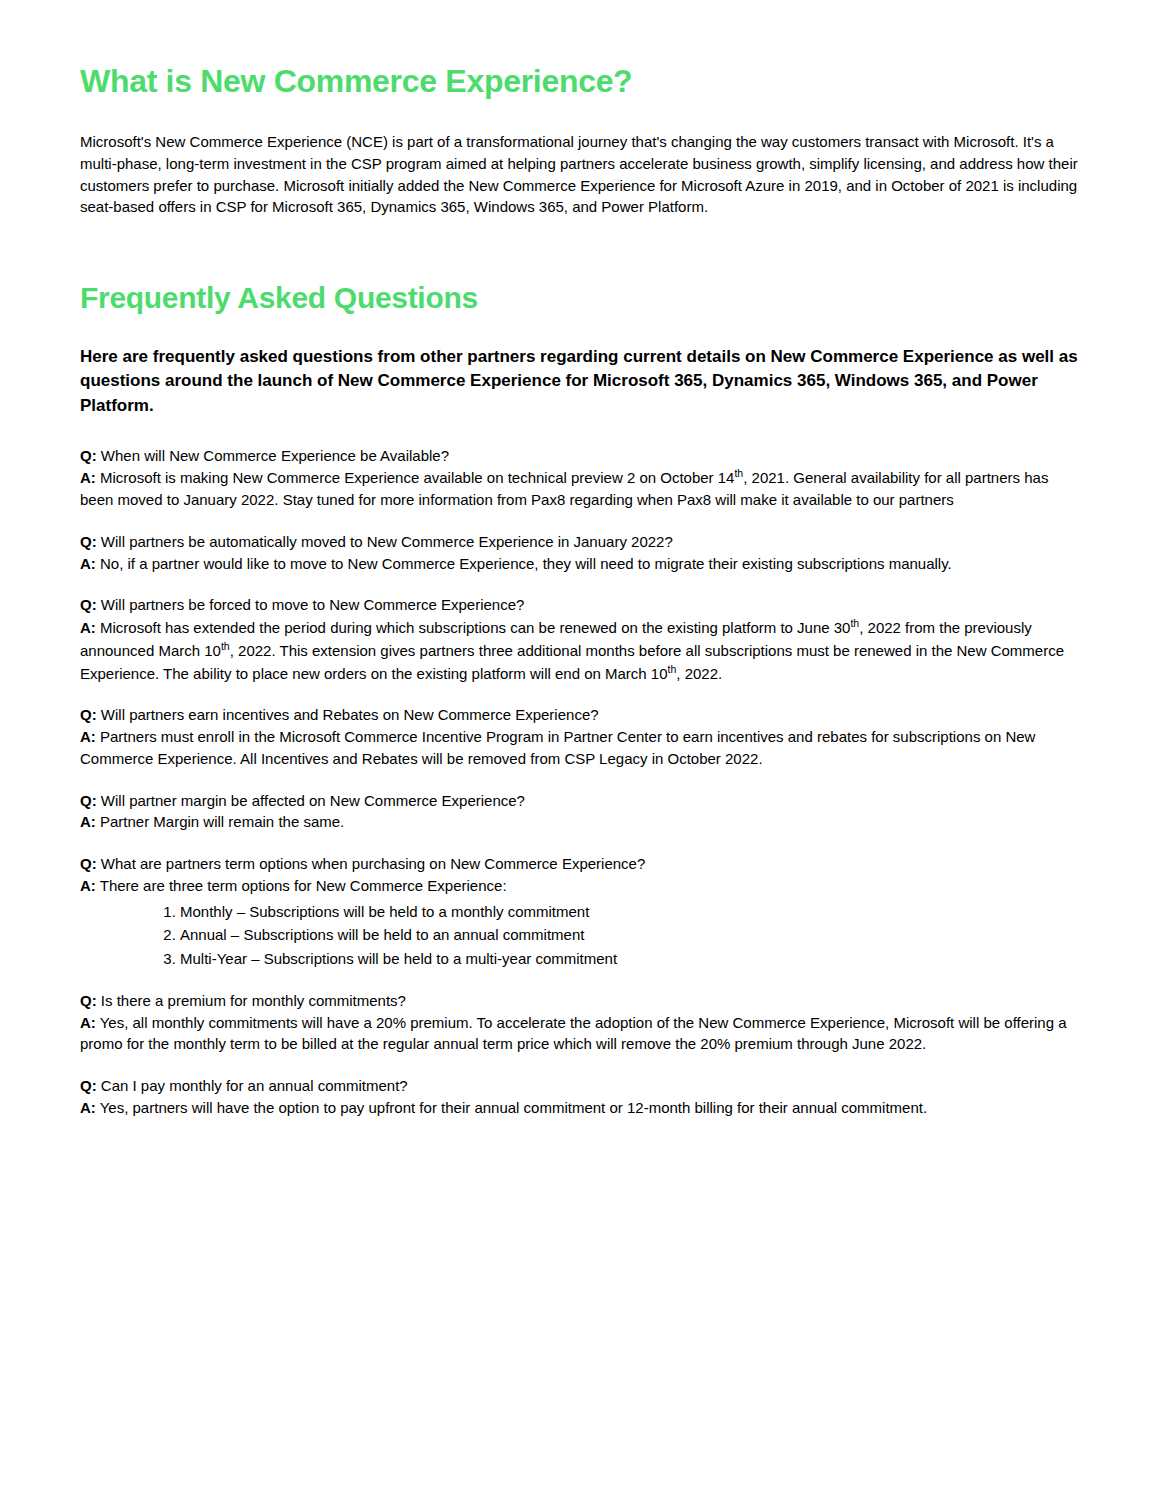What is New Commerce Experience?
Microsoft's New Commerce Experience (NCE) is part of a transformational journey that's changing the way customers transact with Microsoft. It's a multi-phase, long-term investment in the CSP program aimed at helping partners accelerate business growth, simplify licensing, and address how their customers prefer to purchase. Microsoft initially added the New Commerce Experience for Microsoft Azure in 2019, and in October of 2021 is including seat-based offers in CSP for Microsoft 365, Dynamics 365, Windows 365, and Power Platform.
Frequently Asked Questions
Here are frequently asked questions from other partners regarding current details on New Commerce Experience as well as questions around the launch of New Commerce Experience for Microsoft 365, Dynamics 365, Windows 365, and Power Platform.
Q: When will New Commerce Experience be Available?
A: Microsoft is making New Commerce Experience available on technical preview 2 on October 14th, 2021. General availability for all partners has been moved to January 2022. Stay tuned for more information from Pax8 regarding when Pax8 will make it available to our partners
Q: Will partners be automatically moved to New Commerce Experience in January 2022?
A: No, if a partner would like to move to New Commerce Experience, they will need to migrate their existing subscriptions manually.
Q: Will partners be forced to move to New Commerce Experience?
A: Microsoft has extended the period during which subscriptions can be renewed on the existing platform to June 30th, 2022 from the previously announced March 10th, 2022. This extension gives partners three additional months before all subscriptions must be renewed in the New Commerce Experience. The ability to place new orders on the existing platform will end on March 10th, 2022.
Q: Will partners earn incentives and Rebates on New Commerce Experience?
A: Partners must enroll in the Microsoft Commerce Incentive Program in Partner Center to earn incentives and rebates for subscriptions on New Commerce Experience. All Incentives and Rebates will be removed from CSP Legacy in October 2022.
Q: Will partner margin be affected on New Commerce Experience?
A: Partner Margin will remain the same.
Q: What are partners term options when purchasing on New Commerce Experience?
A: There are three term options for New Commerce Experience:
Monthly – Subscriptions will be held to a monthly commitment
Annual – Subscriptions will be held to an annual commitment
Multi-Year – Subscriptions will be held to a multi-year commitment
Q: Is there a premium for monthly commitments?
A: Yes, all monthly commitments will have a 20% premium. To accelerate the adoption of the New Commerce Experience, Microsoft will be offering a promo for the monthly term to be billed at the regular annual term price which will remove the 20% premium through June 2022.
Q: Can I pay monthly for an annual commitment?
A: Yes, partners will have the option to pay upfront for their annual commitment or 12-month billing for their annual commitment.